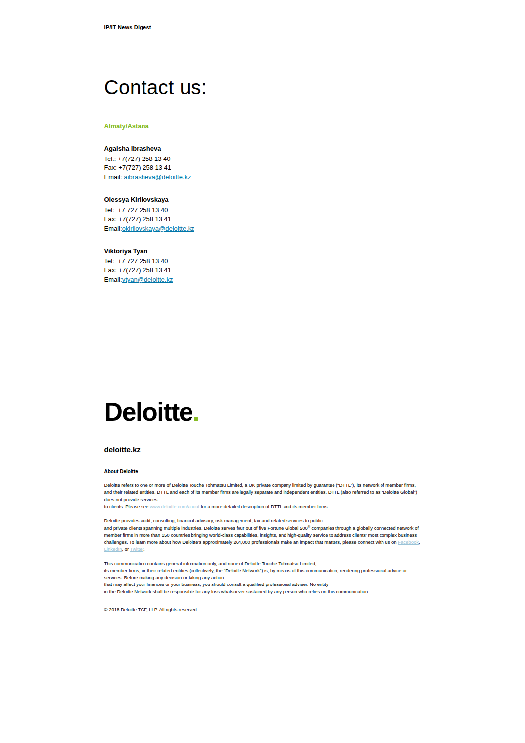IP/IT News Digest
Contact us:
Almaty/Astana
Agaisha Ibrasheva
Tel.: +7(727) 258 13 40
Fax: +7(727) 258 13 41
Email: aibrasheva@deloitte.kz
Olessya Kirilovskaya
Tel: +7 727 258 13 40
Fax: +7(727) 258 13 41
Email:okirilovskaya@deloitte.kz
Viktoriya Tyan
Tel: +7 727 258 13 40
Fax: +7(727) 258 13 41
Email:vtyan@deloitte.kz
Deloitte.
deloitte.kz
About Deloitte
Deloitte refers to one or more of Deloitte Touche Tohmatsu Limited, a UK private company limited by guarantee (“DTTL”), its network of member firms, and their related entities. DTTL and each of its member firms are legally separate and independent entities. DTTL (also referred to as “Deloitte Global”) does not provide services
to clients. Please see www.deloitte.com/about for a more detailed description of DTTL and its member firms.
Deloitte provides audit, consulting, financial advisory, risk management, tax and related services to public
and private clients spanning multiple industries. Deloitte serves four out of five Fortune Global 500® companies through a globally connected network of member firms in more than 150 countries bringing world-class capabilities, insights, and high-quality service to address clients’ most complex business challenges. To learn more about how Deloitte’s approximately 264,000 professionals make an impact that matters, please connect with us on Facebook, LinkedIn, or Twitter.
This communication contains general information only, and none of Deloitte Touche Tohmatsu Limited,
its member firms, or their related entities (collectively, the “Deloitte Network”) is, by means of this communication, rendering professional advice or services. Before making any decision or taking any action
that may affect your finances or your business, you should consult a qualified professional adviser. No entity
in the Deloitte Network shall be responsible for any loss whatsoever sustained by any person who relies on this communication.
© 2018 Deloitte TCF, LLP. All rights reserved.